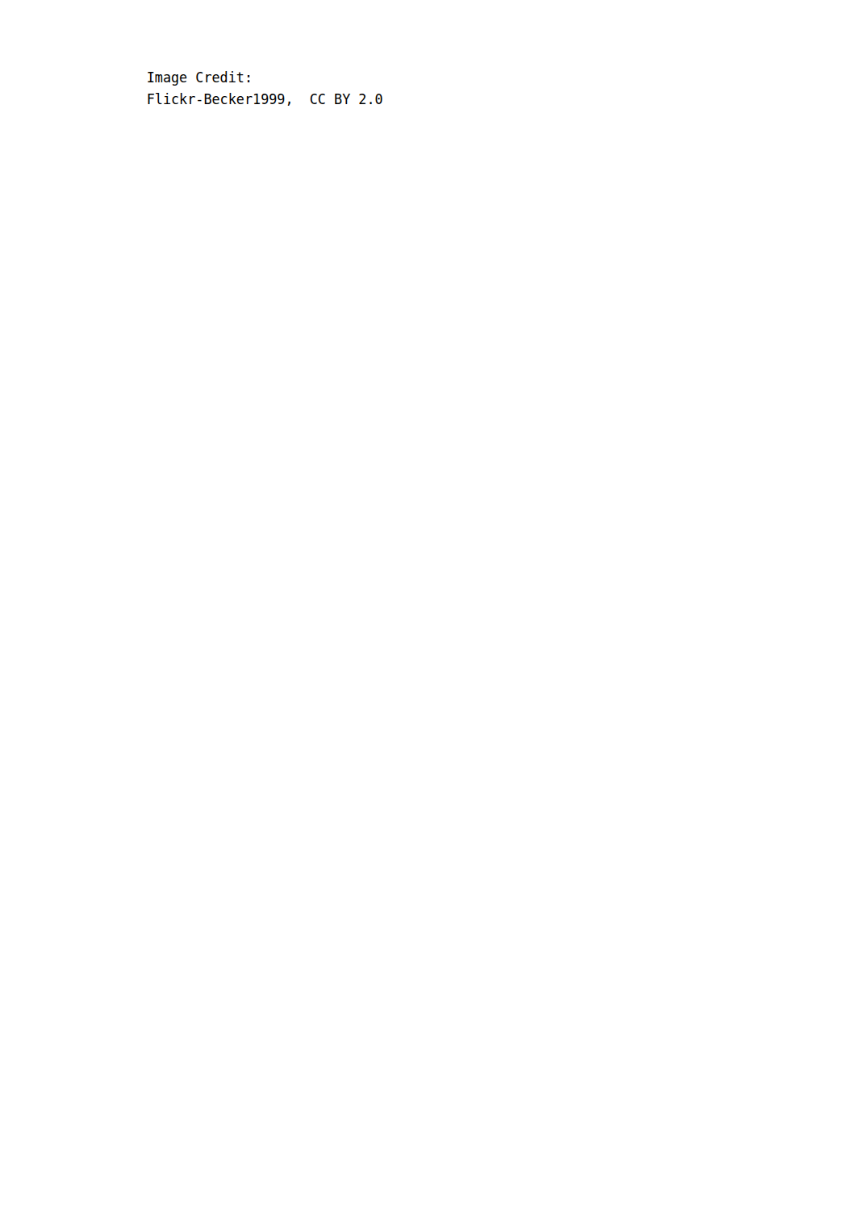Image Credit: Flickr-Becker1999, CC BY 2.0